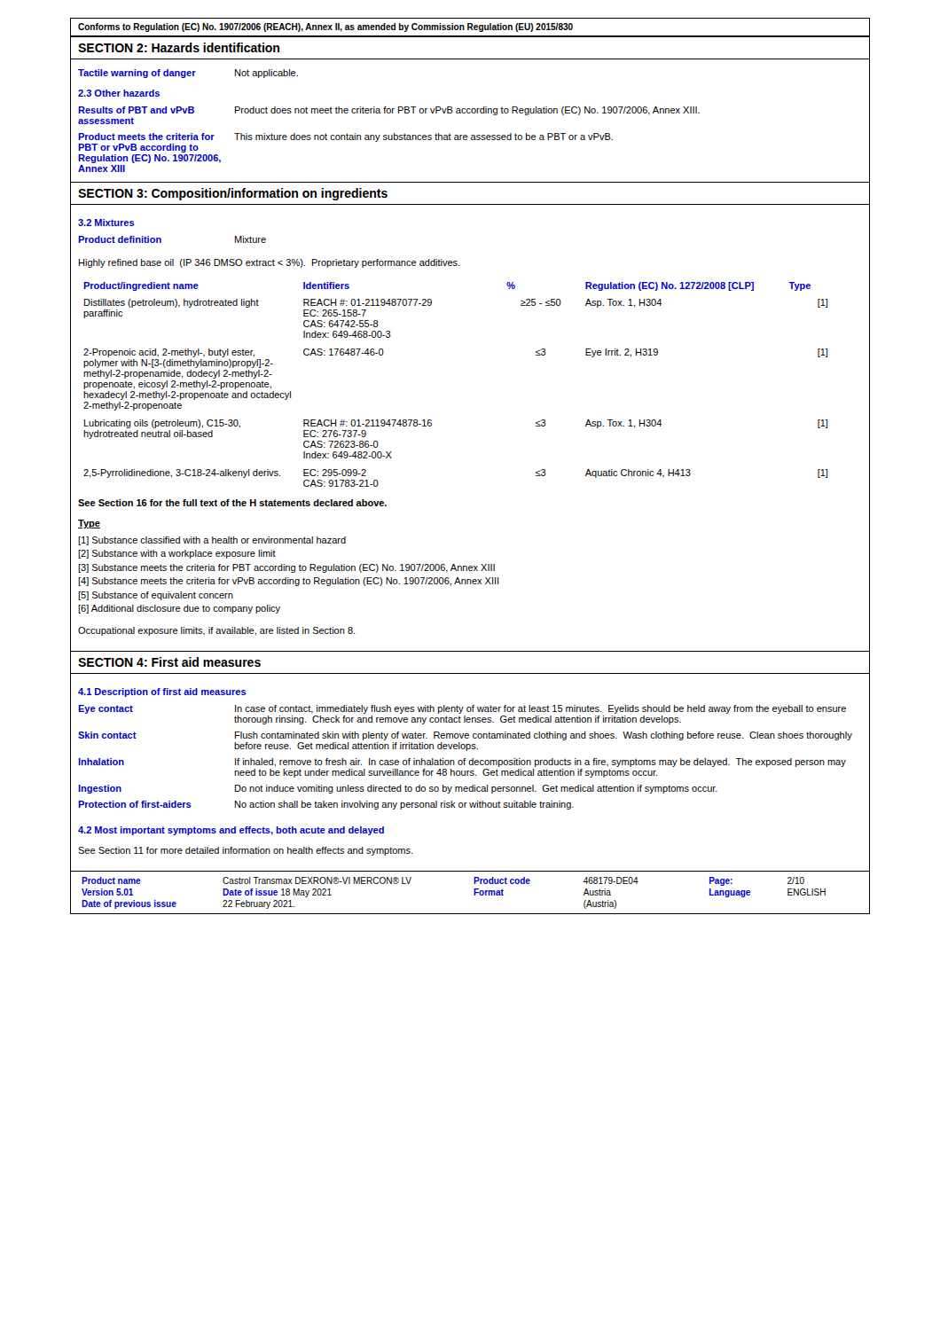Conforms to Regulation (EC) No. 1907/2006 (REACH), Annex II, as amended by Commission Regulation (EU) 2015/830
SECTION 2: Hazards identification
| Tactile warning of danger | Not applicable. |
2.3 Other hazards
| Results of PBT and vPvB assessment | Product does not meet the criteria for PBT or vPvB according to Regulation (EC) No. 1907/2006, Annex XIII. |
| Product meets the criteria for PBT or vPvB according to Regulation (EC) No. 1907/2006, Annex XIII | This mixture does not contain any substances that are assessed to be a PBT or a vPvB. |
SECTION 3: Composition/information on ingredients
3.2 Mixtures
| Product definition | Mixture |
Highly refined base oil (IP 346 DMSO extract < 3%). Proprietary performance additives.
| Product/ingredient name | Identifiers | % | Regulation (EC) No. 1272/2008 [CLP] | Type |
| --- | --- | --- | --- | --- |
| Distillates (petroleum), hydrotreated light paraffinic | REACH #: 01-2119487077-29 EC: 265-158-7 CAS: 64742-55-8 Index: 649-468-00-3 | ≥25 - ≤50 | Asp. Tox. 1, H304 | [1] |
| 2-Propenoic acid, 2-methyl-, butyl ester, polymer with N-[3-(dimethylamino)propyl]-2-methyl-2-propenamide, dodecyl 2-methyl-2-propenoate, eicosyl 2-methyl-2-propenoate, hexadecyl 2-methyl-2-propenoate and octadecyl 2-methyl-2-propenoate | CAS: 176487-46-0 | ≤3 | Eye Irrit. 2, H319 | [1] |
| Lubricating oils (petroleum), C15-30, hydrotreated neutral oil-based | REACH #: 01-2119474878-16 EC: 276-737-9 CAS: 72623-86-0 Index: 649-482-00-X | ≤3 | Asp. Tox. 1, H304 | [1] |
| 2,5-Pyrrolidinedione, 3-C18-24-alkenyl derivs. | EC: 295-099-2 CAS: 91783-21-0 | ≤3 | Aquatic Chronic 4, H413 | [1] |
See Section 16 for the full text of the H statements declared above.
Type
[1] Substance classified with a health or environmental hazard
[2] Substance with a workplace exposure limit
[3] Substance meets the criteria for PBT according to Regulation (EC) No. 1907/2006, Annex XIII
[4] Substance meets the criteria for vPvB according to Regulation (EC) No. 1907/2006, Annex XIII
[5] Substance of equivalent concern
[6] Additional disclosure due to company policy
Occupational exposure limits, if available, are listed in Section 8.
SECTION 4: First aid measures
4.1 Description of first aid measures
| Eye contact | In case of contact, immediately flush eyes with plenty of water for at least 15 minutes. Eyelids should be held away from the eyeball to ensure thorough rinsing. Check for and remove any contact lenses. Get medical attention if irritation develops. |
| Skin contact | Flush contaminated skin with plenty of water. Remove contaminated clothing and shoes. Wash clothing before reuse. Clean shoes thoroughly before reuse. Get medical attention if irritation develops. |
| Inhalation | If inhaled, remove to fresh air. In case of inhalation of decomposition products in a fire, symptoms may be delayed. The exposed person may need to be kept under medical surveillance for 48 hours. Get medical attention if symptoms occur. |
| Ingestion | Do not induce vomiting unless directed to do so by medical personnel. Get medical attention if symptoms occur. |
| Protection of first-aiders | No action shall be taken involving any personal risk or without suitable training. |
4.2 Most important symptoms and effects, both acute and delayed
See Section 11 for more detailed information on health effects and symptoms.
| Product name | Castrol Transmax DEXRON®-VI MERCON® LV | Product code | 468179-DE04 | Page: | 2/10 |
| Version 5.01 | Date of issue 18 May 2021 | Format | Austria | Language | ENGLISH |
| Date of previous issue | 22 February 2021. | | (Austria) | | |